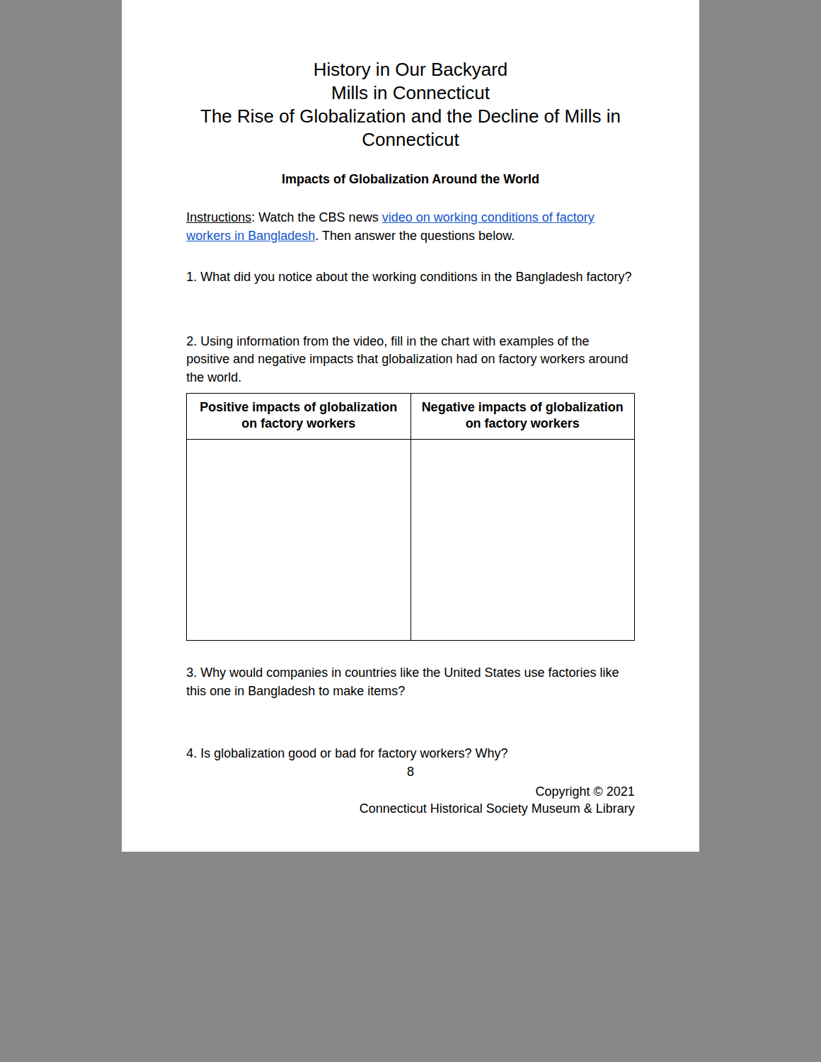History in Our Backyard
Mills in Connecticut
The Rise of Globalization and the Decline of Mills in Connecticut
Impacts of Globalization Around the World
Instructions: Watch the CBS news video on working conditions of factory workers in Bangladesh. Then answer the questions below.
1. What did you notice about the working conditions in the Bangladesh factory?
2. Using information from the video, fill in the chart with examples of the positive and negative impacts that globalization had on factory workers around the world.
| Positive impacts of globalization on factory workers | Negative impacts of globalization on factory workers |
| --- | --- |
3. Why would companies in countries like the United States use factories like this one in Bangladesh to make items?
4. Is globalization good or bad for factory workers? Why?
8
Copyright © 2021
Connecticut Historical Society Museum & Library